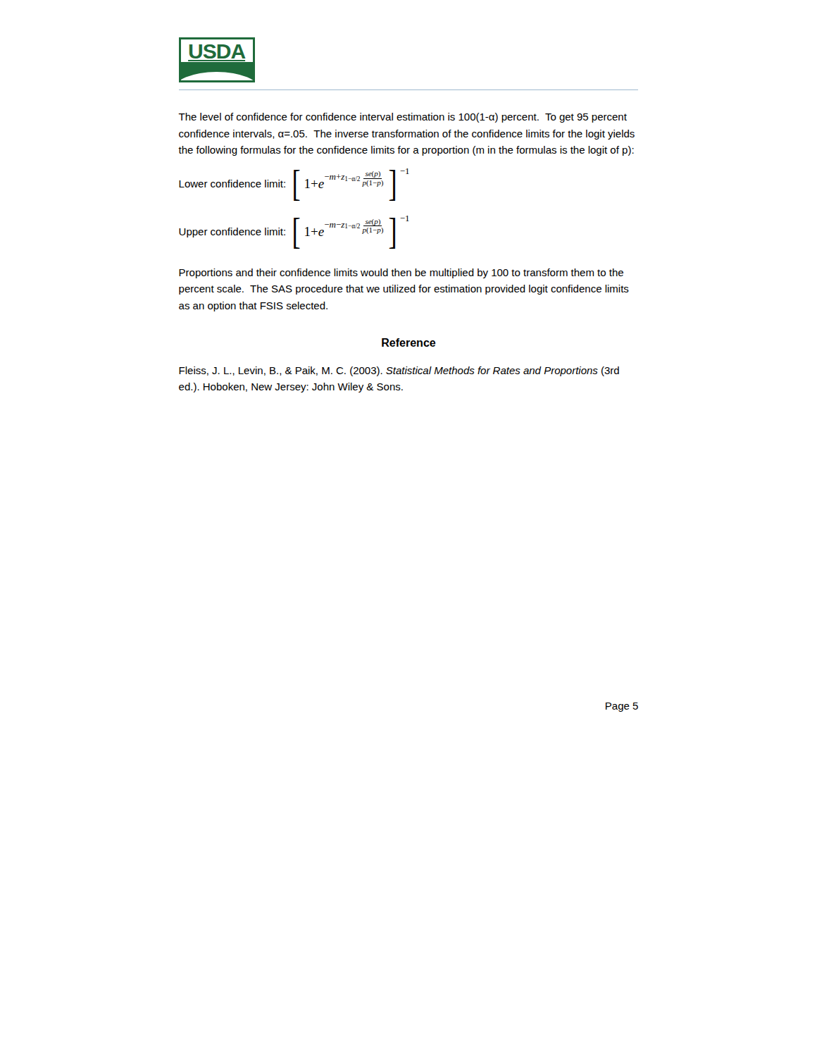USDA
The level of confidence for confidence interval estimation is 100(1-α) percent. To get 95 percent confidence intervals, α=.05. The inverse transformation of the confidence limits for the logit yields the following formulas for the confidence limits for a proportion (m in the formulas is the logit of p):
Lower confidence limit: [ 1+e−m+z 1−α/2 se(p) p(1−p) ]−1
Upper confidence limit: [ 1+e−m−z 1−α/2 se(p) p(1−p) ]−1
Proportions and their confidence limits would then be multiplied by 100 to transform them to the percent scale. The SAS procedure that we utilized for estimation provided logit confidence limits as an option that FSIS selected.
Reference
Fleiss, J. L., Levin, B., & Paik, M. C. (2003). Statistical Methods for Rates and Proportions (3rd ed.). Hoboken, New Jersey: John Wiley & Sons.
Page 5